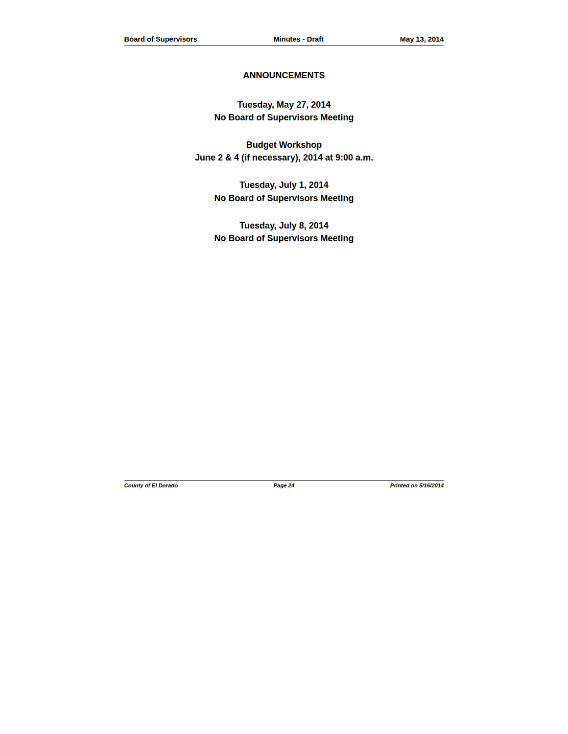Board of Supervisors Minutes - Draft May 13, 2014
ANNOUNCEMENTS
Tuesday, May 27, 2014
No Board of Supervisors Meeting
Budget Workshop
June 2 & 4 (if necessary), 2014 at 9:00 a.m.
Tuesday, July 1, 2014
No Board of Supervisors Meeting
Tuesday, July 8, 2014
No Board of Supervisors Meeting
County of El Dorado Page 24 Printed on 5/16/2014